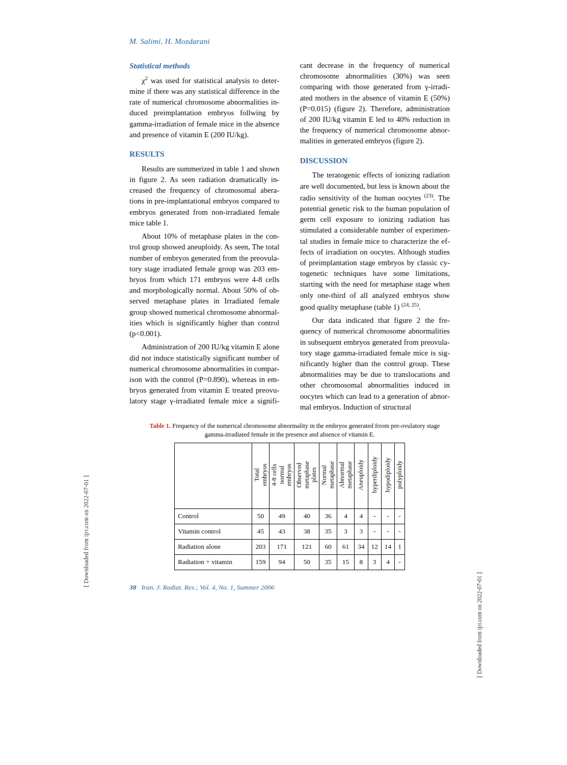M. Salimi, H. Mozdarani
Statistical methods
χ2 was used for statistical analysis to determine if there was any statistical difference in the rate of numerical chromosome abnormalities induced preimplantation embryos follwing by gamma-irradiation of female mice in the absence and presence of vitamin E (200 IU/kg).
RESULTS
Results are summerized in table 1 and shown in figure 2. As seen radiation dramatically increased the frequency of chromosomal aberations in pre-implantational embryos compared to embryos generated from non-irradiated female mice table 1.
About 10% of metaphase plates in the control group showed aneuploidy. As seen, The total number of embryos generated from the preovulatory stage irradiated female group was 203 embryos from which 171 embryos were 4-8 cells and morphologically normal. About 50% of observed metaphase plates in Irradiated female group showed numerical chromosome abnormalities which is significantly higher than control (p<0.001).
Administration of 200 IU/kg vitamin E alone did not induce statistically significant number of numerical chromosome abnormalities in comparison with the control (P=0.890), whereas in embryos generated from vitamin E treated preovulatory stage γ-irradiated female mice a significant decrease in the frequency of numerical chromosome abnormalities (30%) was seen comparing with those generated from γ-irradiated mothers in the absence of vitamin E (50%) (P=0.015) (figure 2). Therefore, administration of 200 IU/kg vitamin E led to 40% reduction in the frequency of numerical chromosome abnormalities in generated embryos (figure 2).
DISCUSSION
The teratogenic effects of ionizing radiation are well documented, but less is known about the radio sensitivity of the human oocytes (23). The potential genetic risk to the human population of germ cell exposure to ionizing radiation has stimulated a considerable number of experimental studies in female mice to characterize the effects of irradiation on oocytes. Although studies of preimplantation stage embryos by classic cytogenetic techniques have some limitations, starting with the need for metaphase stage when only one-third of all analyzed embryos show good quality metaphase (table 1) (24, 25).
Our data indicated that figure 2 the frequency of numerical chromosome abnormalities in subsequent embryos generated from preovulatory stage gamma-irradiated female mice is significantly higher than the control group. These abnormalities may be due to translocations and other chromosomal abnormalities induced in oocytes which can lead to a generation of abnormal embryos. Induction of structural
Table 1. Frequency of the numerical chromosome abnormality in the embryos generated frrom pre-ovulatory stage gamma-irradiated female in the presence and absence of vitamin E.
| | Total embryos | 4-8 cells normal embryos | Observed metaphase plates | Normal metaphase | Abnormal metaphase | Aneuploidy | hyperdiploidy | hypodiploidy | polyploidy |
| --- | --- | --- | --- | --- | --- | --- | --- | --- | --- |
| Control | 50 | 49 | 40 | 36 | 4 | 4 | - | - | - |
| Vitamin control | 45 | 43 | 38 | 35 | 3 | 3 | - | - | - |
| Radiation alone | 203 | 171 | 121 | 60 | 61 | 34 | 12 | 14 | 1 |
| Radiation + vitamin | 159 | 94 | 50 | 35 | 15 | 8 | 3 | 4 | - |
38 Iran. J. Radiat. Res.; Vol. 4, No. 1, Summer 2006
[ Downloaded from ijrr.com on 2022-07-01 ]
[ Downloaded from ijrr.com on 2022-07-01 ]